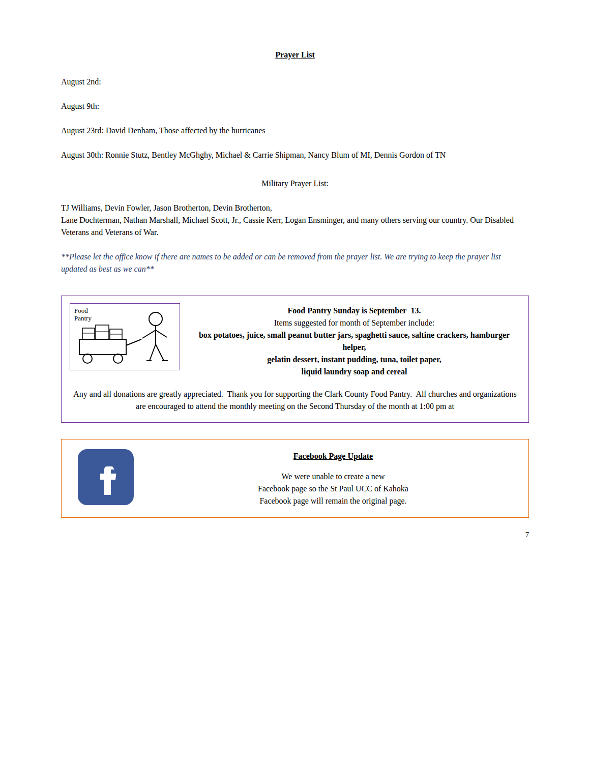Prayer List
August 2nd:
August 9th:
August 23rd: David Denham, Those affected by the hurricanes
August 30th: Ronnie Stutz, Bentley McGhghy, Michael & Carrie Shipman, Nancy Blum of MI, Dennis Gordon of TN
Military Prayer List:
TJ Williams, Devin Fowler, Jason Brotherton, Devin Brotherton,
Lane Dochterman, Nathan Marshall, Michael Scott, Jr., Cassie Kerr, Logan Ensminger, and many others serving our country. Our Disabled Veterans and Veterans of War.
**Please let the office know if there are names to be added or can be removed from the prayer list. We are trying to keep the prayer list updated as best as we can**
Food Pantry
Food Pantry Sunday is September 13.
Items suggested for month of September include:
box potatoes, juice, small peanut butter jars, spaghetti sauce, saltine crackers, hamburger helper,
gelatin dessert, instant pudding, tuna, toilet paper,
liquid laundry soap and cereal
Any and all donations are greatly appreciated. Thank you for supporting the Clark County Food Pantry. All churches and organizations are encouraged to attend the monthly meeting on the Second Thursday of the month at 1:00 pm at
Facebook Page Update
We were unable to create a new
Facebook page so the St Paul UCC of Kahoka
Facebook page will remain the original page.
7